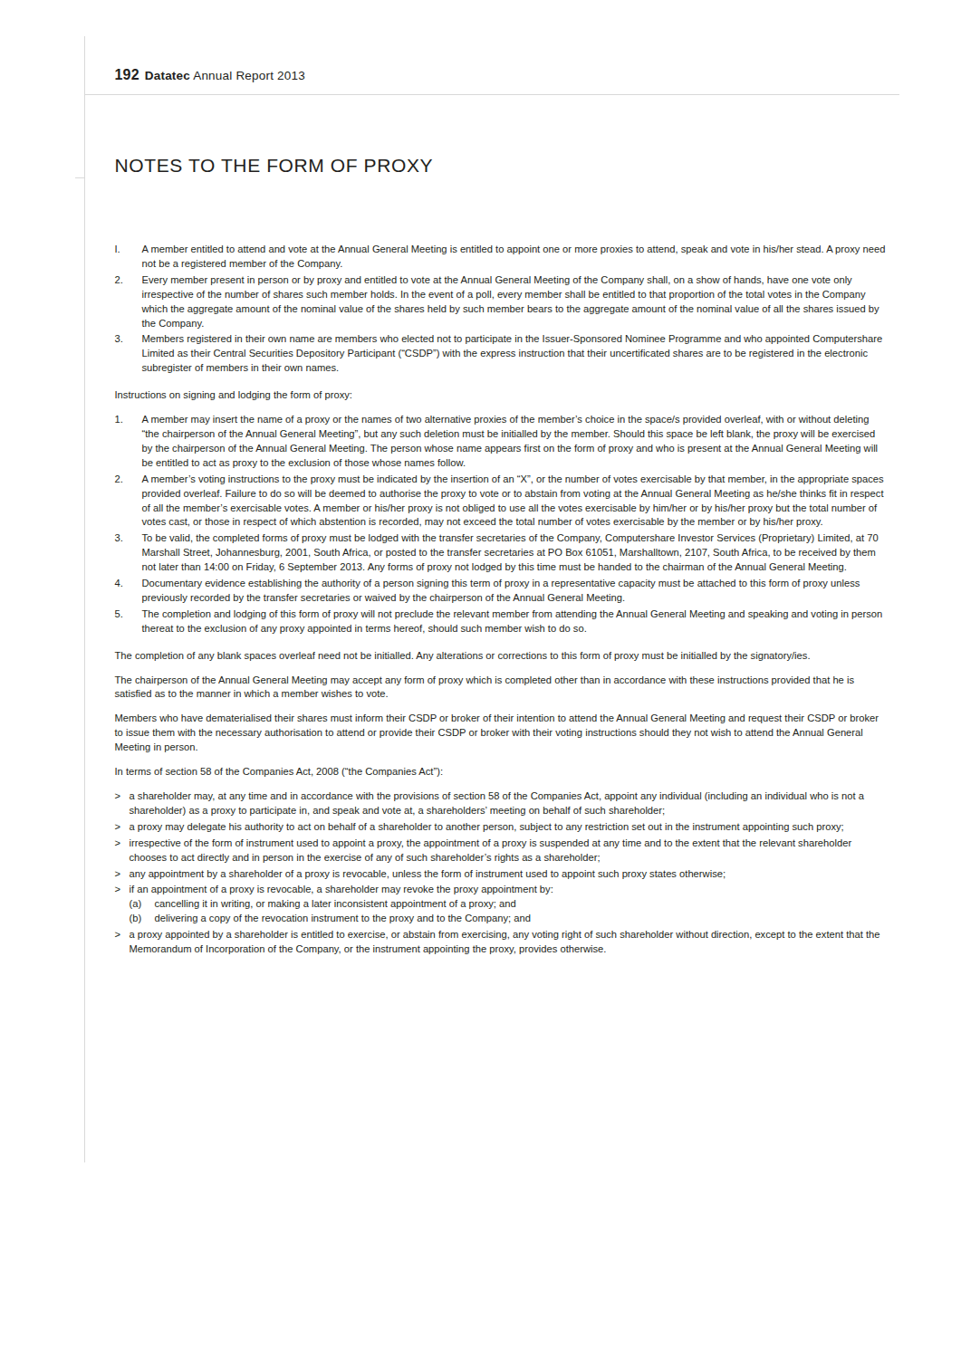192 Datatec Annual Report 2013
Notes to the form of proxy
I. A member entitled to attend and vote at the Annual General Meeting is entitled to appoint one or more proxies to attend, speak and vote in his/her stead. A proxy need not be a registered member of the Company.
2. Every member present in person or by proxy and entitled to vote at the Annual General Meeting of the Company shall, on a show of hands, have one vote only irrespective of the number of shares such member holds. In the event of a poll, every member shall be entitled to that proportion of the total votes in the Company which the aggregate amount of the nominal value of the shares held by such member bears to the aggregate amount of the nominal value of all the shares issued by the Company.
3. Members registered in their own name are members who elected not to participate in the Issuer-Sponsored Nominee Programme and who appointed Computershare Limited as their Central Securities Depository Participant (“CSDP”) with the express instruction that their uncertificated shares are to be registered in the electronic subregister of members in their own names.
Instructions on signing and lodging the form of proxy:
1. A member may insert the name of a proxy or the names of two alternative proxies of the member’s choice in the space/s provided overleaf, with or without deleting “the chairperson of the Annual General Meeting”, but any such deletion must be initialled by the member. Should this space be left blank, the proxy will be exercised by the chairperson of the Annual General Meeting. The person whose name appears first on the form of proxy and who is present at the Annual General Meeting will be entitled to act as proxy to the exclusion of those whose names follow.
2. A member’s voting instructions to the proxy must be indicated by the insertion of an “X”, or the number of votes exercisable by that member, in the appropriate spaces provided overleaf. Failure to do so will be deemed to authorise the proxy to vote or to abstain from voting at the Annual General Meeting as he/she thinks fit in respect of all the member’s exercisable votes. A member or his/her proxy is not obliged to use all the votes exercisable by him/her or by his/her proxy but the total number of votes cast, or those in respect of which abstention is recorded, may not exceed the total number of votes exercisable by the member or by his/her proxy.
3. To be valid, the completed forms of proxy must be lodged with the transfer secretaries of the Company, Computershare Investor Services (Proprietary) Limited, at 70 Marshall Street, Johannesburg, 2001, South Africa, or posted to the transfer secretaries at PO Box 61051, Marshalltown, 2107, South Africa, to be received by them not later than 14:00 on Friday, 6 September 2013. Any forms of proxy not lodged by this time must be handed to the chairman of the Annual General Meeting.
4. Documentary evidence establishing the authority of a person signing this term of proxy in a representative capacity must be attached to this form of proxy unless previously recorded by the transfer secretaries or waived by the chairperson of the Annual General Meeting.
5. The completion and lodging of this form of proxy will not preclude the relevant member from attending the Annual General Meeting and speaking and voting in person thereat to the exclusion of any proxy appointed in terms hereof, should such member wish to do so.
The completion of any blank spaces overleaf need not be initialled. Any alterations or corrections to this form of proxy must be initialled by the signatory/ies.
The chairperson of the Annual General Meeting may accept any form of proxy which is completed other than in accordance with these instructions provided that he is satisfied as to the manner in which a member wishes to vote.
Members who have dematerialised their shares must inform their CSDP or broker of their intention to attend the Annual General Meeting and request their CSDP or broker to issue them with the necessary authorisation to attend or provide their CSDP or broker with their voting instructions should they not wish to attend the Annual General Meeting in person.
In terms of section 58 of the Companies Act, 2008 (“the Companies Act”):
>a shareholder may, at any time and in accordance with the provisions of section 58 of the Companies Act, appoint any individual (including an individual who is not a shareholder) as a proxy to participate in, and speak and vote at, a shareholders’ meeting on behalf of such shareholder;
>a proxy may delegate his authority to act on behalf of a shareholder to another person, subject to any restriction set out in the instrument appointing such proxy;
>irrespective of the form of instrument used to appoint a proxy, the appointment of a proxy is suspended at any time and to the extent that the relevant shareholder chooses to act directly and in person in the exercise of any of such shareholder’s rights as a shareholder;
>any appointment by a shareholder of a proxy is revocable, unless the form of instrument used to appoint such proxy states otherwise;
>if an appointment of a proxy is revocable, a shareholder may revoke the proxy appointment by:
(a) cancelling it in writing, or making a later inconsistent appointment of a proxy; and
(b) delivering a copy of the revocation instrument to the proxy and to the Company; and
>a proxy appointed by a shareholder is entitled to exercise, or abstain from exercising, any voting right of such shareholder without direction, except to the extent that the Memorandum of Incorporation of the Company, or the instrument appointing the proxy, provides otherwise.